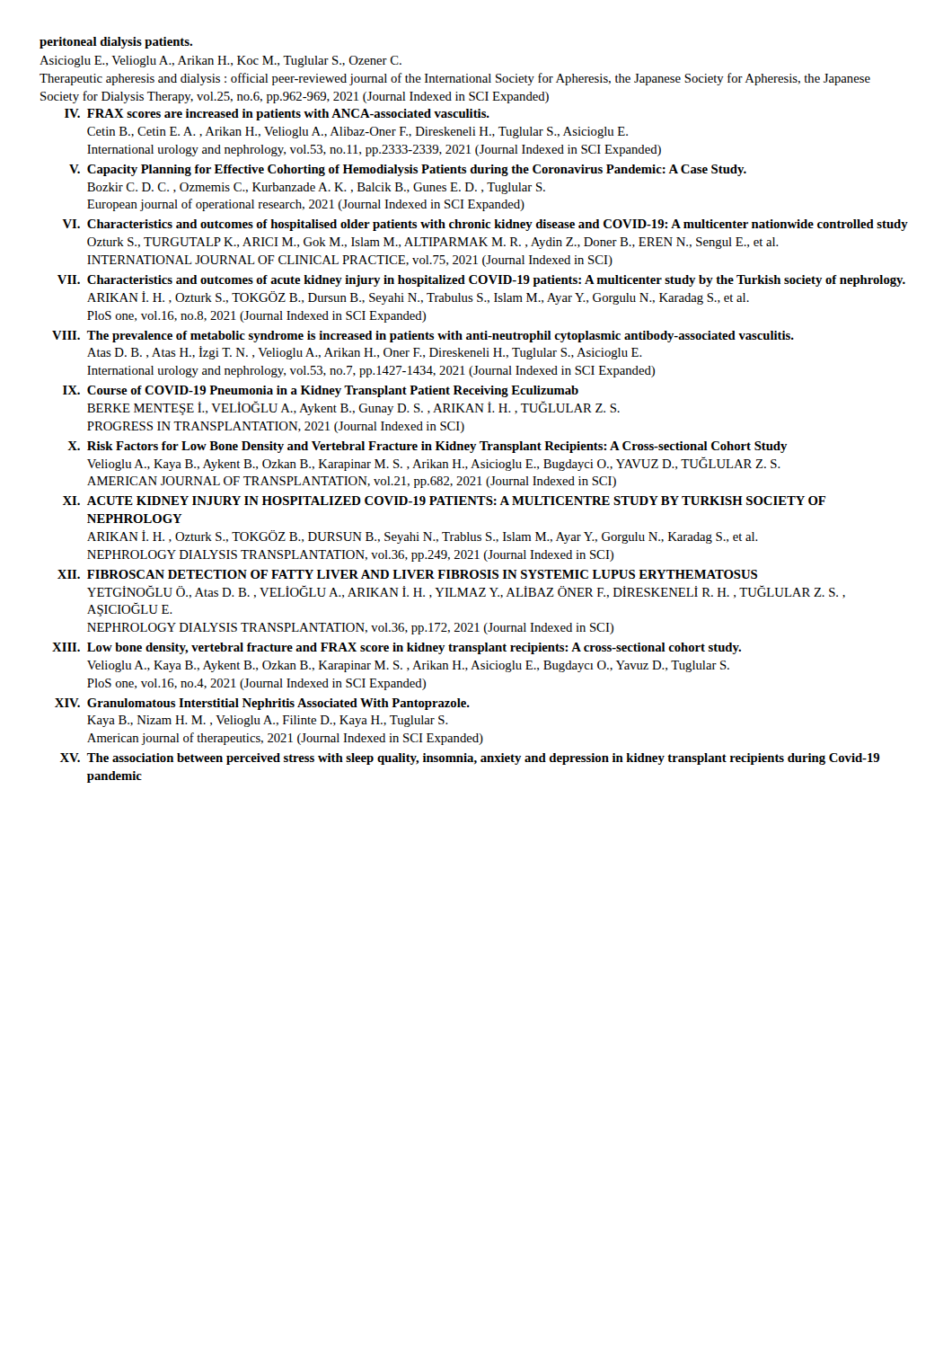peritoneal dialysis patients.
Asicioglu E., Velioglu A., Arikan H., Koc M., Tuglular S., Ozener C.
Therapeutic apheresis and dialysis : official peer-reviewed journal of the International Society for Apheresis, the Japanese Society for Apheresis, the Japanese Society for Dialysis Therapy, vol.25, no.6, pp.962-969, 2021 (Journal Indexed in SCI Expanded)
IV.
FRAX scores are increased in patients with ANCA-associated vasculitis.
Cetin B., Cetin E. A. , Arikan H., Velioglu A., Alibaz-Oner F., Direskeneli H., Tuglular S., Asicioglu E.
International urology and nephrology, vol.53, no.11, pp.2333-2339, 2021 (Journal Indexed in SCI Expanded)
V.
Capacity Planning for Effective Cohorting of Hemodialysis Patients during the Coronavirus Pandemic: A Case Study.
Bozkir C. D. C. , Ozmemis C., Kurbanzade A. K. , Balcik B., Gunes E. D. , Tuglular S.
European journal of operational research, 2021 (Journal Indexed in SCI Expanded)
VI.
Characteristics and outcomes of hospitalised older patients with chronic kidney disease and COVID-19: A multicenter nationwide controlled study
Ozturk S., TURGUTALP K., ARICI M., Gok M., Islam M., ALTIPARMAK M. R. , Aydin Z., Doner B., EREN N., Sengul E., et al.
INTERNATIONAL JOURNAL OF CLINICAL PRACTICE, vol.75, 2021 (Journal Indexed in SCI)
VII.
Characteristics and outcomes of acute kidney injury in hospitalized COVID-19 patients: A multicenter study by the Turkish society of nephrology.
ARIKAN İ. H. , Ozturk S., TOKGÖZ B., Dursun B., Seyahi N., Trabulus S., Islam M., Ayar Y., Gorgulu N., Karadag S., et al.
PloS one, vol.16, no.8, 2021 (Journal Indexed in SCI Expanded)
VIII.
The prevalence of metabolic syndrome is increased in patients with anti-neutrophil cytoplasmic antibody-associated vasculitis.
Atas D. B. , Atas H., İzgi T. N. , Velioglu A., Arikan H., Oner F., Direskeneli H., Tuglular S., Asicioglu E.
International urology and nephrology, vol.53, no.7, pp.1427-1434, 2021 (Journal Indexed in SCI Expanded)
IX.
Course of COVID-19 Pneumonia in a Kidney Transplant Patient Receiving Eculizumab
BERKE MENTEŞE İ., VELİOĞLU A., Aykent B., Gunay D. S. , ARIKAN İ. H. , TUĞLULAR Z. S.
PROGRESS IN TRANSPLANTATION, 2021 (Journal Indexed in SCI)
X.
Risk Factors for Low Bone Density and Vertebral Fracture in Kidney Transplant Recipients: A Cross-sectional Cohort Study
Velioglu A., Kaya B., Aykent B., Ozkan B., Karapinar M. S. , Arikan H., Asicioglu E., Bugdayci O., YAVUZ D., TUĞLULAR Z. S.
AMERICAN JOURNAL OF TRANSPLANTATION, vol.21, pp.682, 2021 (Journal Indexed in SCI)
XI.
ACUTE KIDNEY INJURY IN HOSPITALIZED COVID-19 PATIENTS: A MULTICENTRE STUDY BY TURKISH SOCIETY OF NEPHROLOGY
ARIKAN İ. H. , Ozturk S., TOKGÖZ B., DURSUN B., Seyahi N., Trablus S., Islam M., Ayar Y., Gorgulu N., Karadag S., et al.
NEPHROLOGY DIALYSIS TRANSPLANTATION, vol.36, pp.249, 2021 (Journal Indexed in SCI)
XII.
FIBROSCAN DETECTION OF FATTY LIVER AND LIVER FIBROSIS IN SYSTEMIC LUPUS ERYTHEMATOSUS
YETGİNOĞLU Ö., Atas D. B. , VELİOĞLU A., ARIKAN İ. H. , YILMAZ Y., ALİBAZ ÖNER F., DİRESKENELİ R. H. , TUĞLULAR Z. S. , AŞICIOĞLU E.
NEPHROLOGY DIALYSIS TRANSPLANTATION, vol.36, pp.172, 2021 (Journal Indexed in SCI)
XIII.
Low bone density, vertebral fracture and FRAX score in kidney transplant recipients: A cross-sectional cohort study.
Velioglu A., Kaya B., Aykent B., Ozkan B., Karapinar M. S. , Arikan H., Asicioglu E., Bugdaycı O., Yavuz D., Tuglular S.
PloS one, vol.16, no.4, 2021 (Journal Indexed in SCI Expanded)
XIV.
Granulomatous Interstitial Nephritis Associated With Pantoprazole.
Kaya B., Nizam H. M. , Velioglu A., Filinte D., Kaya H., Tuglular S.
American journal of therapeutics, 2021 (Journal Indexed in SCI Expanded)
XV.
The association between perceived stress with sleep quality, insomnia, anxiety and depression in kidney transplant recipients during Covid-19 pandemic